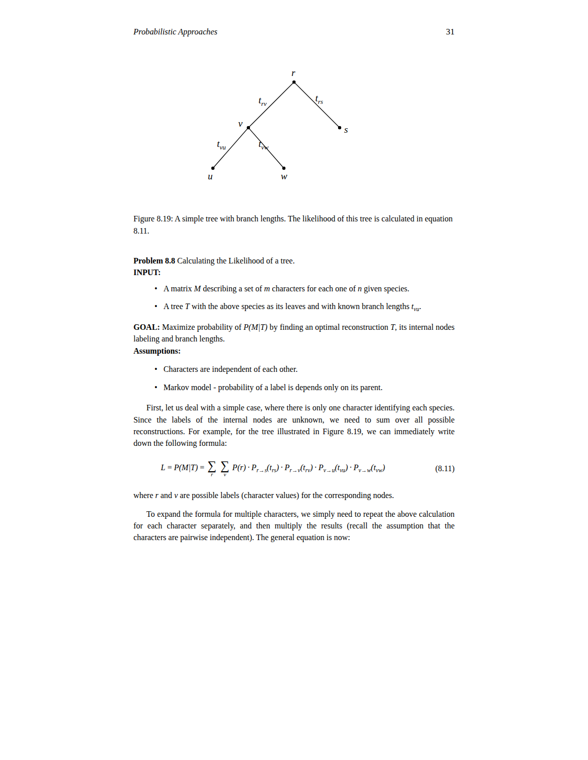Probabilistic Approaches 31
r v s u w trv trs tvu tvw
Figure 8.19: A simple tree with branch lengths. The likelihood of this tree is calculated in equation 8.11.
Problem 8.8 Calculating the Likelihood of a tree.
INPUT:
A matrix M describing a set of m characters for each one of n given species.
A tree T with the above species as its leaves and with known branch lengths tvu.
GOAL: Maximize probability of P(M|T) by finding an optimal reconstruction T, its internal nodes labeling and branch lengths.
Assumptions:
Characters are independent of each other.
Markov model - probability of a label is depends only on its parent.
First, let us deal with a simple case, where there is only one character identifying each species. Since the labels of the internal nodes are unknown, we need to sum over all possible reconstructions. For example, for the tree illustrated in Figure 8.19, we can immediately write down the following formula:
L = P(M|T) = ∑r ∑v P(r)·Pr→s(trs)·Pr→v(trv)·Pv→u(tvu)·Pv→w(tvw)
(8.11)
where r and v are possible labels (character values) for the corresponding nodes.
To expand the formula for multiple characters, we simply need to repeat the above calculation for each character separately, and then multiply the results (recall the assumption that the characters are pairwise independent). The general equation is now: